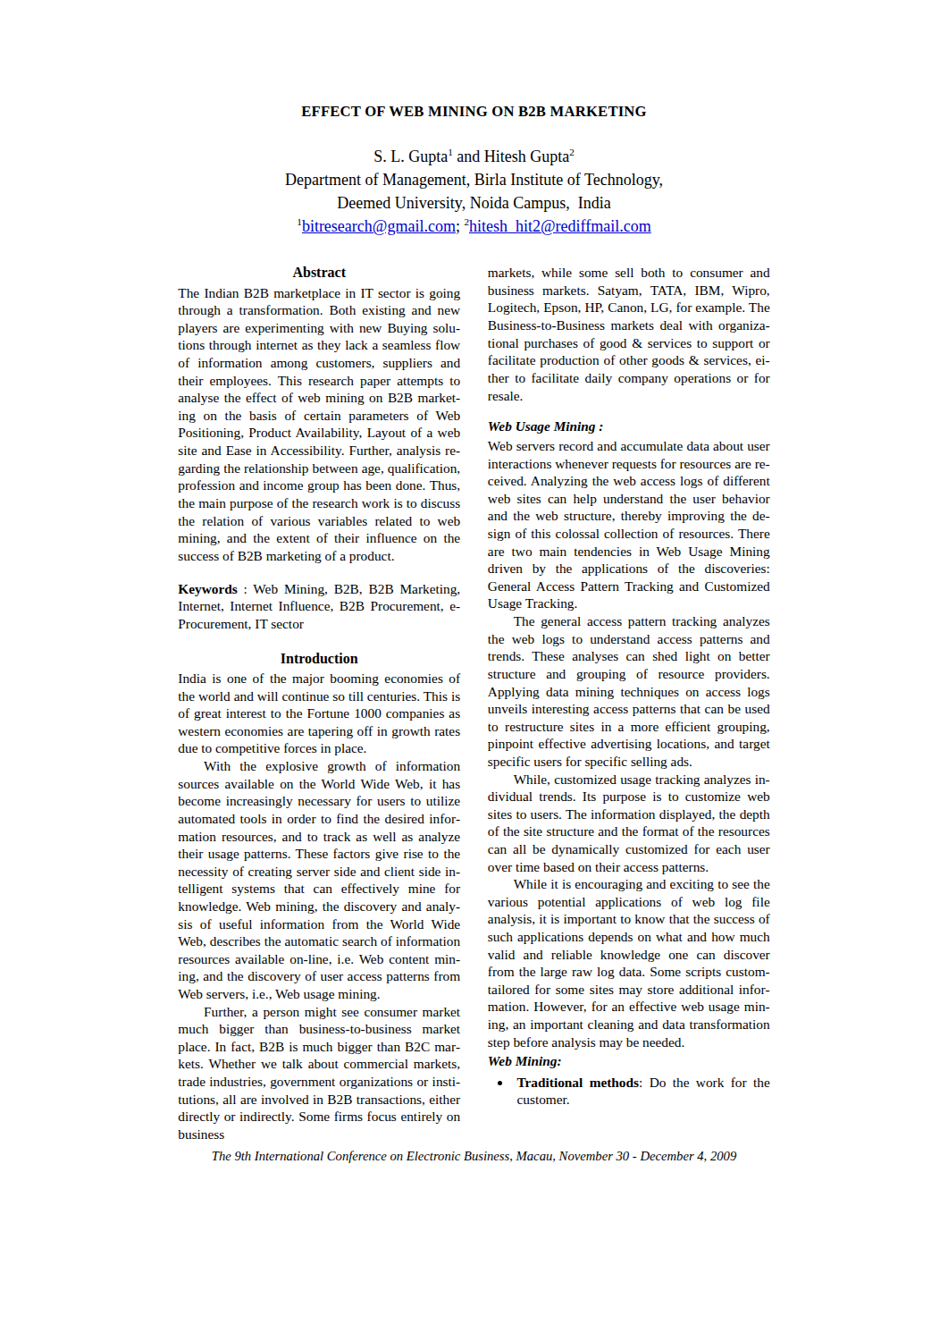EFFECT OF WEB MINING ON B2B MARKETING
S. L. Gupta1 and Hitesh Gupta2
Department of Management, Birla Institute of Technology,
Deemed University, Noida Campus, India
1bitresearch@gmail.com; 2hitesh_hit2@rediffmail.com
Abstract
The Indian B2B marketplace in IT sector is going through a transformation. Both existing and new players are experimenting with new Buying solutions through internet as they lack a seamless flow of information among customers, suppliers and their employees. This research paper attempts to analyse the effect of web mining on B2B marketing on the basis of certain parameters of Web Positioning, Product Availability, Layout of a web site and Ease in Accessibility. Further, analysis regarding the relationship between age, qualification, profession and income group has been done. Thus, the main purpose of the research work is to discuss the relation of various variables related to web mining, and the extent of their influence on the success of B2B marketing of a product.
Keywords : Web Mining, B2B, B2B Marketing, Internet, Internet Influence, B2B Procurement, e-Procurement, IT sector
Introduction
India is one of the major booming economies of the world and will continue so till centuries. This is of great interest to the Fortune 1000 companies as western economies are tapering off in growth rates due to competitive forces in place.
With the explosive growth of information sources available on the World Wide Web, it has become increasingly necessary for users to utilize automated tools in order to find the desired information resources, and to track as well as analyze their usage patterns. These factors give rise to the necessity of creating server side and client side intelligent systems that can effectively mine for knowledge. Web mining, the discovery and analysis of useful information from the World Wide Web, describes the automatic search of information resources available on-line, i.e. Web content mining, and the discovery of user access patterns from Web servers, i.e., Web usage mining.
Further, a person might see consumer market much bigger than business-to-business market place. In fact, B2B is much bigger than B2C markets. Whether we talk about commercial markets, trade industries, government organizations or institutions, all are involved in B2B transactions, either directly or indirectly. Some firms focus entirely on business
markets, while some sell both to consumer and business markets. Satyam, TATA, IBM, Wipro, Logitech, Epson, HP, Canon, LG, for example. The Business-to-Business markets deal with organizational purchases of good & services to support or facilitate production of other goods & services, either to facilitate daily company operations or for resale.
Web Usage Mining :
Web servers record and accumulate data about user interactions whenever requests for resources are received. Analyzing the web access logs of different web sites can help understand the user behavior and the web structure, thereby improving the design of this colossal collection of resources. There are two main tendencies in Web Usage Mining driven by the applications of the discoveries: General Access Pattern Tracking and Customized Usage Tracking.
The general access pattern tracking analyzes the web logs to understand access patterns and trends. These analyses can shed light on better structure and grouping of resource providers. Applying data mining techniques on access logs unveils interesting access patterns that can be used to restructure sites in a more efficient grouping, pinpoint effective advertising locations, and target specific users for specific selling ads.
While, customized usage tracking analyzes individual trends. Its purpose is to customize web sites to users. The information displayed, the depth of the site structure and the format of the resources can all be dynamically customized for each user over time based on their access patterns.
While it is encouraging and exciting to see the various potential applications of web log file analysis, it is important to know that the success of such applications depends on what and how much valid and reliable knowledge one can discover from the large raw log data. Some scripts custom-tailored for some sites may store additional information. However, for an effective web usage mining, an important cleaning and data transformation step before analysis may be needed.
Web Mining:
Traditional methods: Do the work for the customer.
The 9th International Conference on Electronic Business, Macau, November 30 - December 4, 2009